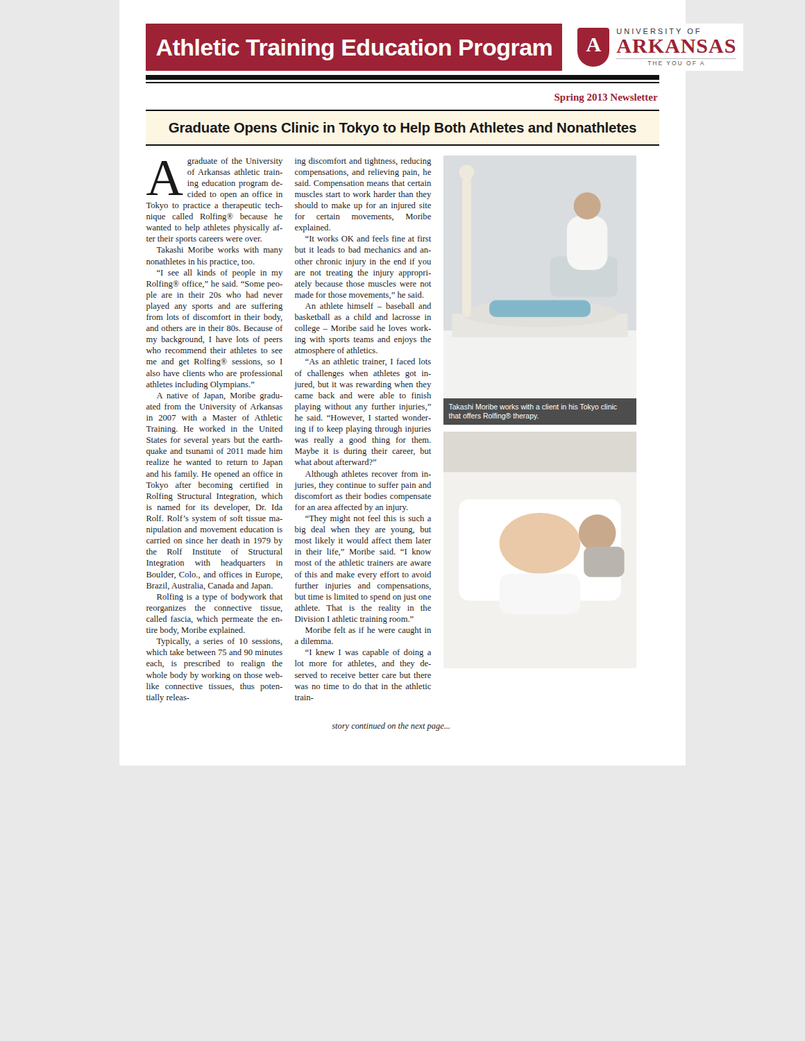Athletic Training Education Program
UNIVERSITY OF ARKANSAS THE YOU OF A
Spring 2013 Newsletter
Graduate Opens Clinic in Tokyo to Help Both Athletes and Nonathletes
A graduate of the University of Arkansas athletic training education program decided to open an office in Tokyo to practice a therapeutic technique called Rolfing® because he wanted to help athletes physically after their sports careers were over.
Takashi Moribe works with many nonathletes in his practice, too.
“I see all kinds of people in my Rolfing® office,” he said. “Some people are in their 20s who had never played any sports and are suffering from lots of discomfort in their body, and others are in their 80s. Because of my background, I have lots of peers who recommend their athletes to see me and get Rolfing® sessions, so I also have clients who are professional athletes including Olympians.”
A native of Japan, Moribe graduated from the University of Arkansas in 2007 with a Master of Athletic Training. He worked in the United States for several years but the earthquake and tsunami of 2011 made him realize he wanted to return to Japan and his family. He opened an office in Tokyo after becoming certified in Rolfing Structural Integration, which is named for its developer, Dr. Ida Rolf. Rolf’s system of soft tissue manipulation and movement education is carried on since her death in 1979 by the Rolf Institute of Structural Integration with headquarters in Boulder, Colo., and offices in Europe, Brazil, Australia, Canada and Japan.
Rolfing is a type of bodywork that reorganizes the connective tissue, called fascia, which permeate the entire body, Moribe explained.
Typically, a series of 10 sessions, which take between 75 and 90 minutes each, is prescribed to realign the whole body by working on those web-like connective tissues, thus potentially releas-
ing discomfort and tightness, reducing compensations, and relieving pain, he said. Compensation means that certain muscles start to work harder than they should to make up for an injured site for certain movements, Moribe explained.
“It works OK and feels fine at first but it leads to bad mechanics and another chronic injury in the end if you are not treating the injury appropriately because those muscles were not made for those movements,” he said.
An athlete himself – baseball and basketball as a child and lacrosse in college – Moribe said he loves working with sports teams and enjoys the atmosphere of athletics.
“As an athletic trainer, I faced lots of challenges when athletes got injured, but it was rewarding when they came back and were able to finish playing without any further injuries,” he said. “However, I started wondering if to keep playing through injuries was really a good thing for them. Maybe it is during their career, but what about afterward?”
Although athletes recover from injuries, they continue to suffer pain and discomfort as their bodies compensate for an area affected by an injury.
“They might not feel this is such a big deal when they are young, but most likely it would affect them later in their life,” Moribe said. “I know most of the athletic trainers are aware of this and make every effort to avoid further injuries and compensations, but time is limited to spend on just one athlete. That is the reality in the Division I athletic training room.”
Moribe felt as if he were caught in a dilemma.
“I knew I was capable of doing a lot more for athletes, and they deserved to receive better care but there was no time to do that in the athletic train-
Takashi Moribe works with a client in his Tokyo clinic that offers Rolfing® therapy.
story continued on the next page...